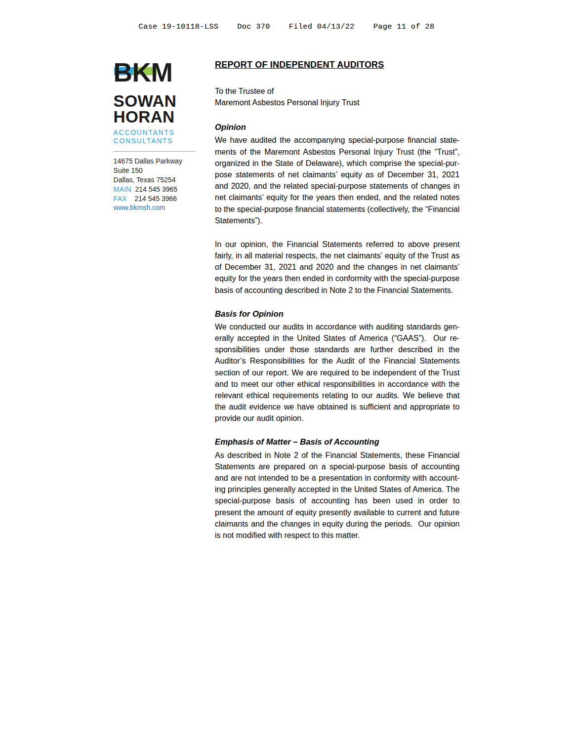Case 19-10118-LSS Doc 370 Filed 04/13/22 Page 11 of 28
BKM
SOWAN HORAN
ACCOUNTANTS
CONSULTANTS
14675 Dallas Parkway
Suite 150
Dallas, Texas 75254
MAIN 214 545 3965
FAX 214 545 3966
www.bkmsh.com
REPORT OF INDEPENDENT AUDITORS
To the Trustee of
Maremont Asbestos Personal Injury Trust
Opinion
We have audited the accompanying special-purpose financial statements of the Maremont Asbestos Personal Injury Trust (the “Trust”, organized in the State of Delaware), which comprise the special-purpose statements of net claimants’ equity as of December 31, 2021 and 2020, and the related special-purpose statements of changes in net claimants’ equity for the years then ended, and the related notes to the special-purpose financial statements (collectively, the “Financial Statements”).
In our opinion, the Financial Statements referred to above present fairly, in all material respects, the net claimants’ equity of the Trust as of December 31, 2021 and 2020 and the changes in net claimants’ equity for the years then ended in conformity with the special-purpose basis of accounting described in Note 2 to the Financial Statements.
Basis for Opinion
We conducted our audits in accordance with auditing standards generally accepted in the United States of America (“GAAS”). Our responsibilities under those standards are further described in the Auditor’s Responsibilities for the Audit of the Financial Statements section of our report. We are required to be independent of the Trust and to meet our other ethical responsibilities in accordance with the relevant ethical requirements relating to our audits. We believe that the audit evidence we have obtained is sufficient and appropriate to provide our audit opinion.
Emphasis of Matter – Basis of Accounting
As described in Note 2 of the Financial Statements, these Financial Statements are prepared on a special-purpose basis of accounting and are not intended to be a presentation in conformity with accounting principles generally accepted in the United States of America. The special-purpose basis of accounting has been used in order to present the amount of equity presently available to current and future claimants and the changes in equity during the periods. Our opinion is not modified with respect to this matter.